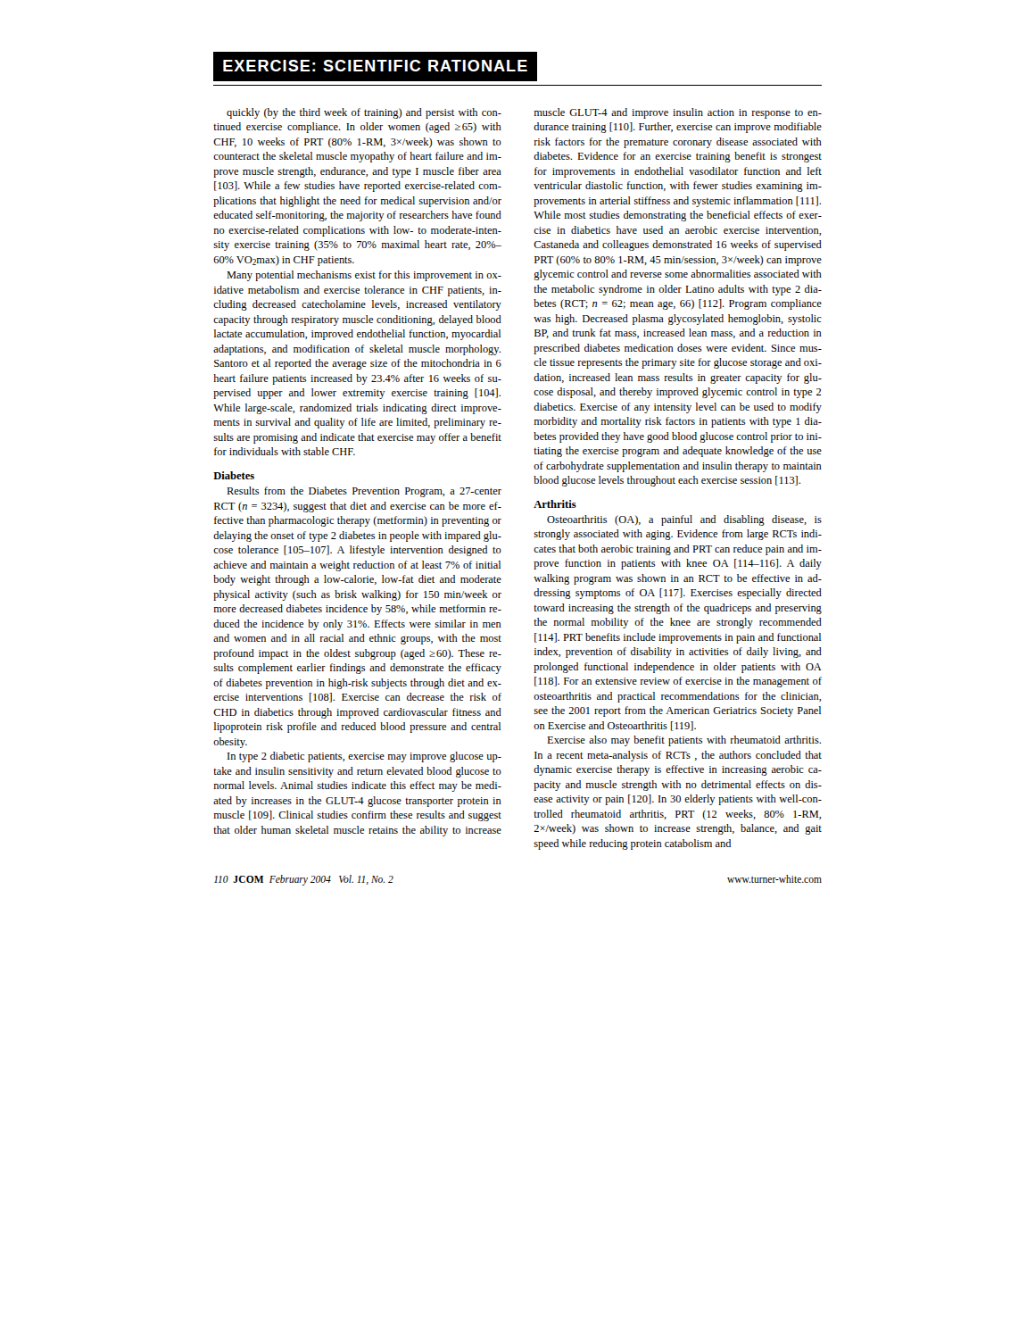EXERCISE: SCIENTIFIC RATIONALE
quickly (by the third week of training) and persist with continued exercise compliance. In older women (aged ≥ 65) with CHF, 10 weeks of PRT (80% 1-RM, 3×/week) was shown to counteract the skeletal muscle myopathy of heart failure and improve muscle strength, endurance, and type I muscle fiber area [103]. While a few studies have reported exercise-related complications that highlight the need for medical supervision and/or educated self-monitoring, the majority of researchers have found no exercise-related complications with low- to moderate-intensity exercise training (35% to 70% maximal heart rate, 20%–60% VO2max) in CHF patients.
Many potential mechanisms exist for this improvement in oxidative metabolism and exercise tolerance in CHF patients, including decreased catecholamine levels, increased ventilatory capacity through respiratory muscle conditioning, delayed blood lactate accumulation, improved endothelial function, myocardial adaptations, and modification of skeletal muscle morphology. Santoro et al reported the average size of the mitochondria in 6 heart failure patients increased by 23.4% after 16 weeks of supervised upper and lower extremity exercise training [104]. While large-scale, randomized trials indicating direct improvements in survival and quality of life are limited, preliminary results are promising and indicate that exercise may offer a benefit for individuals with stable CHF.
Diabetes
Results from the Diabetes Prevention Program, a 27-center RCT (n = 3234), suggest that diet and exercise can be more effective than pharmacologic therapy (metformin) in preventing or delaying the onset of type 2 diabetes in people with impared glucose tolerance [105–107]. A lifestyle intervention designed to achieve and maintain a weight reduction of at least 7% of initial body weight through a low-calorie, low-fat diet and moderate physical activity (such as brisk walking) for 150 min/week or more decreased diabetes incidence by 58%, while metformin reduced the incidence by only 31%. Effects were similar in men and women and in all racial and ethnic groups, with the most profound impact in the oldest subgroup (aged ≥ 60). These results complement earlier findings and demonstrate the efficacy of diabetes prevention in high-risk subjects through diet and exercise interventions [108]. Exercise can decrease the risk of CHD in diabetics through improved cardiovascular fitness and lipoprotein risk profile and reduced blood pressure and central obesity.
In type 2 diabetic patients, exercise may improve glucose uptake and insulin sensitivity and return elevated blood glucose to normal levels. Animal studies indicate this effect may be mediated by increases in the GLUT-4 glucose transporter protein in muscle [109]. Clinical studies confirm these results and suggest that older human skeletal muscle retains the ability to increase muscle GLUT-4 and improve insulin action in response to endurance training [110]. Further, exercise can improve modifiable risk factors for the premature coronary disease associated with diabetes. Evidence for an exercise training benefit is strongest for improvements in endothelial vasodilator function and left ventricular diastolic function, with fewer studies examining improvements in arterial stiffness and systemic inflammation [111]. While most studies demonstrating the beneficial effects of exercise in diabetics have used an aerobic exercise intervention, Castaneda and colleagues demonstrated 16 weeks of supervised PRT (60% to 80% 1-RM, 45 min/session, 3×/week) can improve glycemic control and reverse some abnormalities associated with the metabolic syndrome in older Latino adults with type 2 diabetes (RCT; n = 62; mean age, 66) [112]. Program compliance was high. Decreased plasma glycosylated hemoglobin, systolic BP, and trunk fat mass, increased lean mass, and a reduction in prescribed diabetes medication doses were evident. Since muscle tissue represents the primary site for glucose storage and oxidation, increased lean mass results in greater capacity for glucose disposal, and thereby improved glycemic control in type 2 diabetics. Exercise of any intensity level can be used to modify morbidity and mortality risk factors in patients with type 1 diabetes provided they have good blood glucose control prior to initiating the exercise program and adequate knowledge of the use of carbohydrate supplementation and insulin therapy to maintain blood glucose levels throughout each exercise session [113].
Arthritis
Osteoarthritis (OA), a painful and disabling disease, is strongly associated with aging. Evidence from large RCTs indicates that both aerobic training and PRT can reduce pain and improve function in patients with knee OA [114–116]. A daily walking program was shown in an RCT to be effective in addressing symptoms of OA [117]. Exercises especially directed toward increasing the strength of the quadriceps and preserving the normal mobility of the knee are strongly recommended [114]. PRT benefits include improvements in pain and functional index, prevention of disability in activities of daily living, and prolonged functional independence in older patients with OA [118]. For an extensive review of exercise in the management of osteoarthritis and practical recommendations for the clinician, see the 2001 report from the American Geriatrics Society Panel on Exercise and Osteoarthritis [119].
Exercise also may benefit patients with rheumatoid arthritis. In a recent meta-analysis of RCTs , the authors concluded that dynamic exercise therapy is effective in increasing aerobic capacity and muscle strength with no detrimental effects on disease activity or pain [120]. In 30 elderly patients with well-controlled rheumatoid arthritis, PRT (12 weeks, 80% 1-RM, 2×/week) was shown to increase strength, balance, and gait speed while reducing protein catabolism and
110 JCOM February 2004 Vol. 11, No. 2
www.turner-white.com